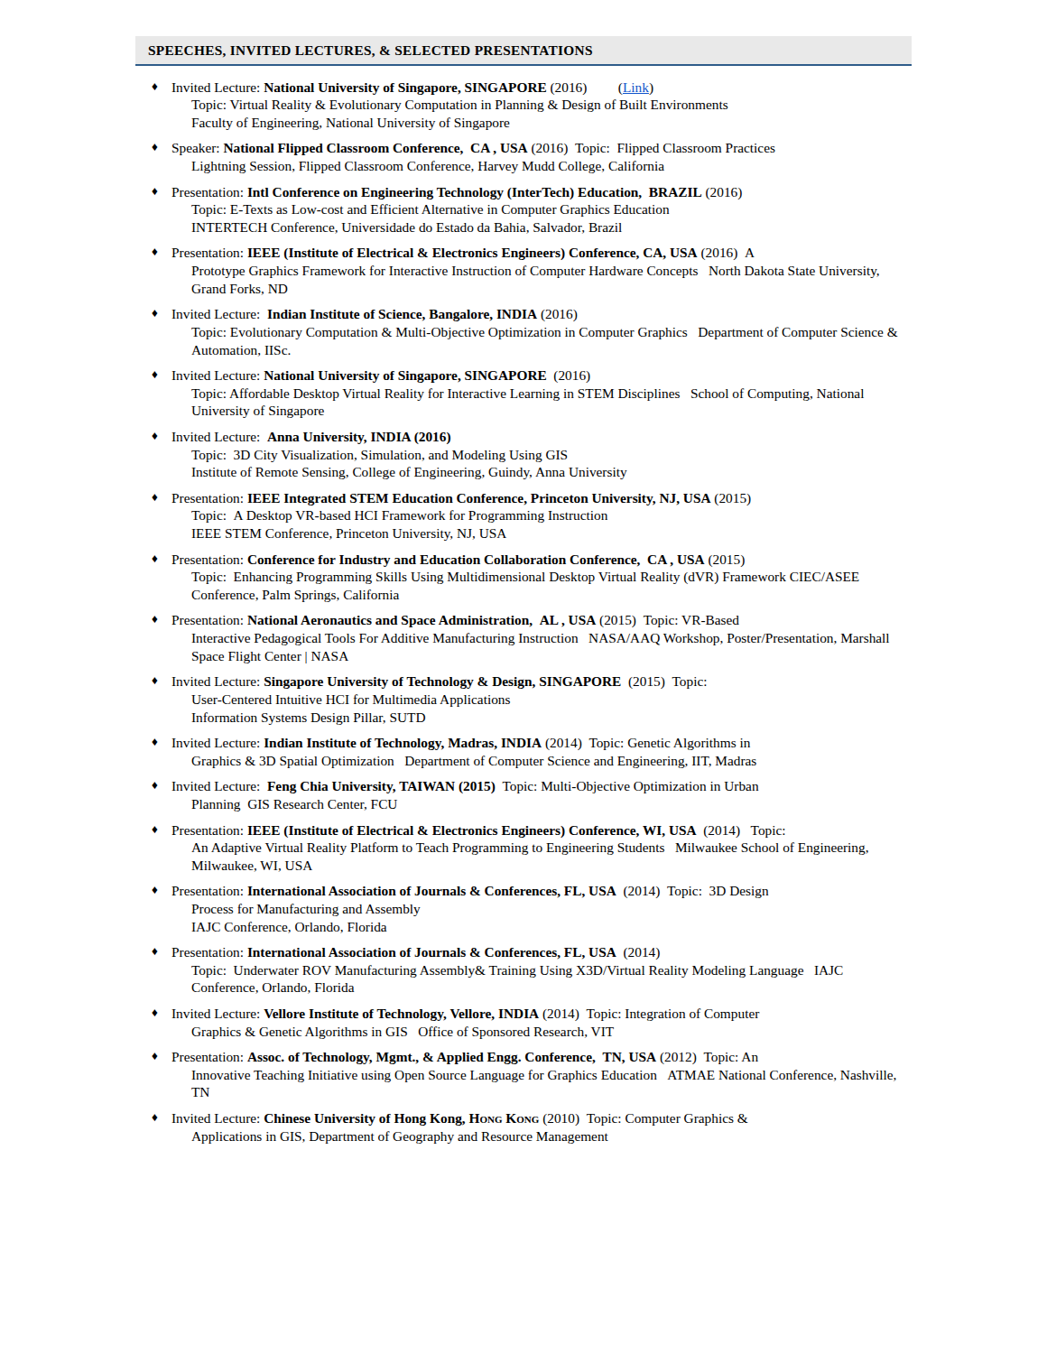Speeches, Invited Lectures, & Selected Presentations
Invited Lecture: National University of Singapore, SINGAPORE (2016) (Link) Topic: Virtual Reality & Evolutionary Computation in Planning & Design of Built Environments Faculty of Engineering, National University of Singapore
Speaker: National Flipped Classroom Conference, CA , USA (2016) Topic: Flipped Classroom Practices Lightning Session, Flipped Classroom Conference, Harvey Mudd College, California
Presentation: Intl Conference on Engineering Technology (InterTech) Education, BRAZIL (2016) Topic: E-Texts as Low-cost and Efficient Alternative in Computer Graphics Education INTERTECH Conference, Universidade do Estado da Bahia, Salvador, Brazil
Presentation: IEEE (Institute of Electrical & Electronics Engineers) Conference, CA, USA (2016) A Prototype Graphics Framework for Interactive Instruction of Computer Hardware Concepts North Dakota State University, Grand Forks, ND
Invited Lecture: Indian Institute of Science, Bangalore, INDIA (2016) Topic: Evolutionary Computation & Multi-Objective Optimization in Computer Graphics Department of Computer Science & Automation, IISc.
Invited Lecture: National University of Singapore, SINGAPORE (2016) Topic: Affordable Desktop Virtual Reality for Interactive Learning in STEM Disciplines School of Computing, National University of Singapore
Invited Lecture: Anna University, INDIA (2016) Topic: 3D City Visualization, Simulation, and Modeling Using GIS Institute of Remote Sensing, College of Engineering, Guindy, Anna University
Presentation: IEEE Integrated STEM Education Conference, Princeton University, NJ, USA (2015) Topic: A Desktop VR-based HCI Framework for Programming Instruction IEEE STEM Conference, Princeton University, NJ, USA
Presentation: Conference for Industry and Education Collaboration Conference, CA , USA (2015) Topic: Enhancing Programming Skills Using Multidimensional Desktop Virtual Reality (dVR) Framework CIEC/ASEE Conference, Palm Springs, California
Presentation: National Aeronautics and Space Administration, AL , USA (2015) Topic: VR-Based Interactive Pedagogical Tools For Additive Manufacturing Instruction NASA/AAQ Workshop, Poster/Presentation, Marshall Space Flight Center | NASA
Invited Lecture: Singapore University of Technology & Design, SINGAPORE (2015) Topic: User-Centered Intuitive HCI for Multimedia Applications Information Systems Design Pillar, SUTD
Invited Lecture: Indian Institute of Technology, Madras, INDIA (2014) Topic: Genetic Algorithms in Graphics & 3D Spatial Optimization Department of Computer Science and Engineering, IIT, Madras
Invited Lecture: Feng Chia University, TAIWAN (2015) Topic: Multi-Objective Optimization in Urban Planning GIS Research Center, FCU
Presentation: IEEE (Institute of Electrical & Electronics Engineers) Conference, WI, USA (2014) Topic: An Adaptive Virtual Reality Platform to Teach Programming to Engineering Students Milwaukee School of Engineering, Milwaukee, WI, USA
Presentation: International Association of Journals & Conferences, FL, USA (2014) Topic: 3D Design Process for Manufacturing and Assembly IAJC Conference, Orlando, Florida
Presentation: International Association of Journals & Conferences, FL, USA (2014) Topic: Underwater ROV Manufacturing Assembly& Training Using X3D/Virtual Reality Modeling Language IAJC Conference, Orlando, Florida
Invited Lecture: Vellore Institute of Technology, Vellore, INDIA (2014) Topic: Integration of Computer Graphics & Genetic Algorithms in GIS Office of Sponsored Research, VIT
Presentation: Assoc. of Technology, Mgmt., & Applied Engg. Conference, TN, USA (2012) Topic: An Innovative Teaching Initiative using Open Source Language for Graphics Education ATMAE National Conference, Nashville, TN
Invited Lecture: Chinese University of Hong Kong, Hong Kong (2010) Topic: Computer Graphics & Applications in GIS, Department of Geography and Resource Management